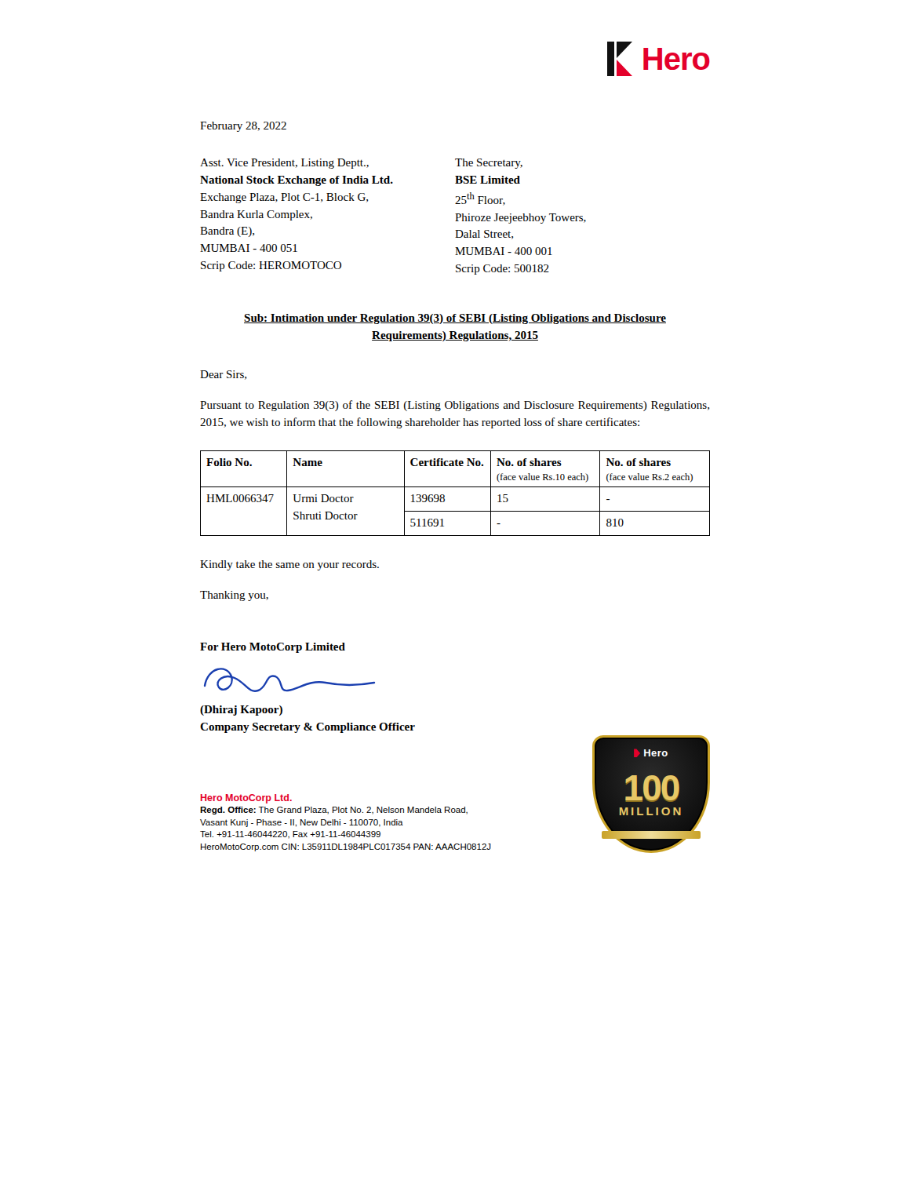Hero
February 28, 2022
Asst. Vice President, Listing Deptt.,
National Stock Exchange of India Ltd.
Exchange Plaza, Plot C-1, Block G,
Bandra Kurla Complex,
Bandra (E),
MUMBAI - 400 051
Scrip Code: HEROMOTOCO
The Secretary,
BSE Limited
25th Floor,
Phiroze Jeejeebhoy Towers,
Dalal Street,
MUMBAI - 400 001
Scrip Code: 500182
Sub: Intimation under Regulation 39(3) of SEBI (Listing Obligations and Disclosure Requirements) Regulations, 2015
Dear Sirs,
Pursuant to Regulation 39(3) of the SEBI (Listing Obligations and Disclosure Requirements) Regulations, 2015, we wish to inform that the following shareholder has reported loss of share certificates:
| Folio No. | Name | Certificate No. | No. of shares (face value Rs.10 each) | No. of shares (face value Rs.2 each) |
| --- | --- | --- | --- | --- |
| HML0066347 | Urmi Doctor Shruti Doctor | 139698 | 15 | - |
| 511691 | - | 810 |
Kindly take the same on your records.
Thanking you,
For Hero MotoCorp Limited
(Dhiraj Kapoor)
Company Secretary & Compliance Officer
Hero MotoCorp Ltd.
Regd. Office: The Grand Plaza, Plot No. 2, Nelson Mandela Road,
Vasant Kunj - Phase - II, New Delhi - 110070, India
Tel. +91-11-46044220, Fax +91-11-46044399
HeroMotoCorp.com CIN: L35911DL1984PLC017354 PAN: AAACH0812J
Hero
100
MILLION